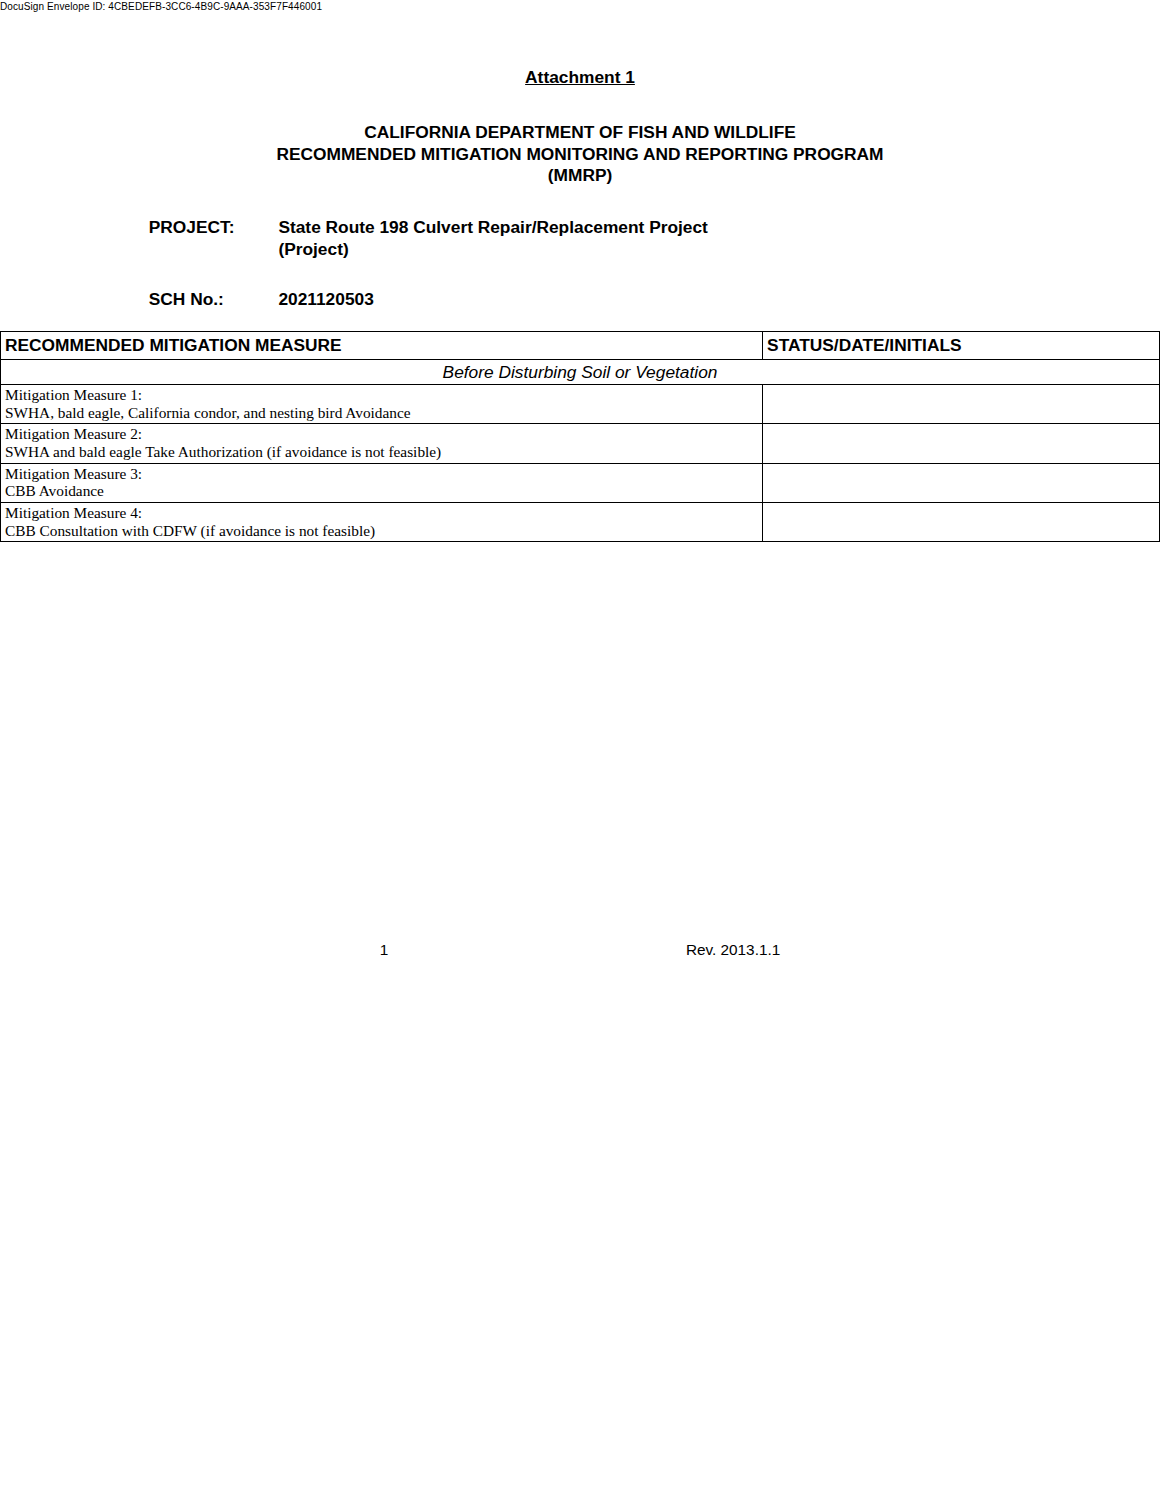DocuSign Envelope ID: 4CBEDEFB-3CC6-4B9C-9AAA-353F7F446001
Attachment 1
CALIFORNIA DEPARTMENT OF FISH AND WILDLIFE
RECOMMENDED MITIGATION MONITORING AND REPORTING PROGRAM
(MMRP)
PROJECT:
State Route 198 Culvert Repair/Replacement Project
(Project)
SCH No.:
2021120503
| RECOMMENDED MITIGATION MEASURE | STATUS/DATE/INITIALS |
| --- | --- |
| Before Disturbing Soil or Vegetation |
| Mitigation Measure 1: SWHA, bald eagle, California condor, and nesting bird Avoidance | |
| Mitigation Measure 2: SWHA and bald eagle Take Authorization (if avoidance is not feasible) | |
| Mitigation Measure 3: CBB Avoidance | |
| Mitigation Measure 4: CBB Consultation with CDFW (if avoidance is not feasible) | |
1 Rev. 2013.1.1